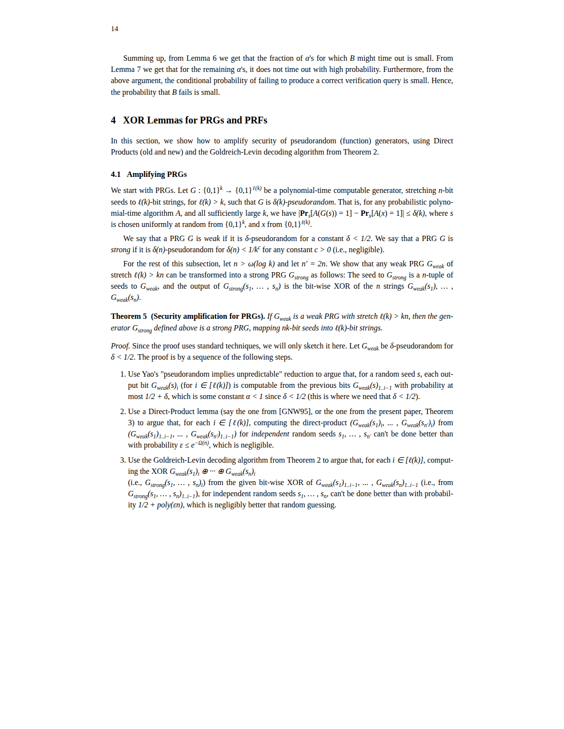14
Summing up, from Lemma 6 we get that the fraction of α's for which B might time out is small. From Lemma 7 we get that for the remaining α's, it does not time out with high probability. Furthermore, from the above argument, the conditional probability of failing to produce a correct verification query is small. Hence, the probability that B fails is small.
4 XOR Lemmas for PRGs and PRFs
In this section, we show how to amplify security of pseudorandom (function) generators, using Direct Products (old and new) and the Goldreich-Levin decoding algorithm from Theorem 2.
4.1 Amplifying PRGs
We start with PRGs. Let G : {0,1}k → {0,1}ℓ(k) be a polynomial-time computable generator, stretching n-bit seeds to ℓ(k)-bit strings, for ℓ(k) > k, such that G is δ(k)-pseudorandom. That is, for any probabilistic polynomial-time algorithm A, and all sufficiently large k, we have |Prs[A(G(s)) = 1] − Prx[A(x) = 1]| ≤ δ(k), where s is chosen uniformly at random from {0,1}k, and x from {0,1}ℓ(k).
We say that a PRG G is weak if it is δ-pseudorandom for a constant δ < 1/2. We say that a PRG G is strong if it is δ(n)-pseudorandom for δ(n) < 1/kc for any constant c > 0 (i.e., negligible).
For the rest of this subsection, let n > ω(log k) and let n′ = 2n. We show that any weak PRG Gweak of stretch ℓ(k) > kn can be transformed into a strong PRG Gstrong as follows: The seed to Gstrong is a n-tuple of seeds to Gweak, and the output of Gstrong(s1, … , sn) is the bit-wise XOR of the n strings Gweak(s1), … , Gweak(sn).
Theorem 5 (Security amplification for PRGs). If Gweak is a weak PRG with stretch ℓ(k) > kn, then the generator Gstrong defined above is a strong PRG, mapping nk-bit seeds into ℓ(k)-bit strings.
Proof. Since the proof uses standard techniques, we will only sketch it here. Let Gweak be δ-pseudorandom for δ < 1/2. The proof is by a sequence of the following steps.
Use Yao's "pseudorandom implies unpredictable" reduction to argue that, for a random seed s, each output bit Gweak(s)i (for i ∈ [ℓ(k)]) is computable from the previous bits Gweak(s)1..i−1 with probability at most 1/2 + δ, which is some constant α < 1 since δ < 1/2 (this is where we need that δ < 1/2).
Use a Direct-Product lemma (say the one from [GNW95], or the one from the present paper, Theorem 3) to argue that, for each i ∈ [ℓ(k)], computing the direct-product (Gweak(s1)i, ... , Gweak(sn′)i) from (Gweak(s1)1..i−1, ... , Gweak(sn′)1..i−1) for independent random seeds s1, … , sn′ can't be done better than with probability ε ≤ e−Ω(n), which is negligible.
Use the Goldreich-Levin decoding algorithm from Theorem 2 to argue that, for each i ∈ [ℓ(k)], computing the XOR Gweak(s1)i ⊕ ··· ⊕ Gweak(sn)i
(i.e., Gstrong(s1, … , sn)i) from the given bit-wise XOR of Gweak(s1)1..i−1, ... , Gweak(sn)1..i−1 (i.e., from Gstrong(s1, … , sn)1..i−1), for independent random seeds s1, … , sn, can't be done better than with probability 1/2 + poly(εn), which is negligibly better that random guessing.